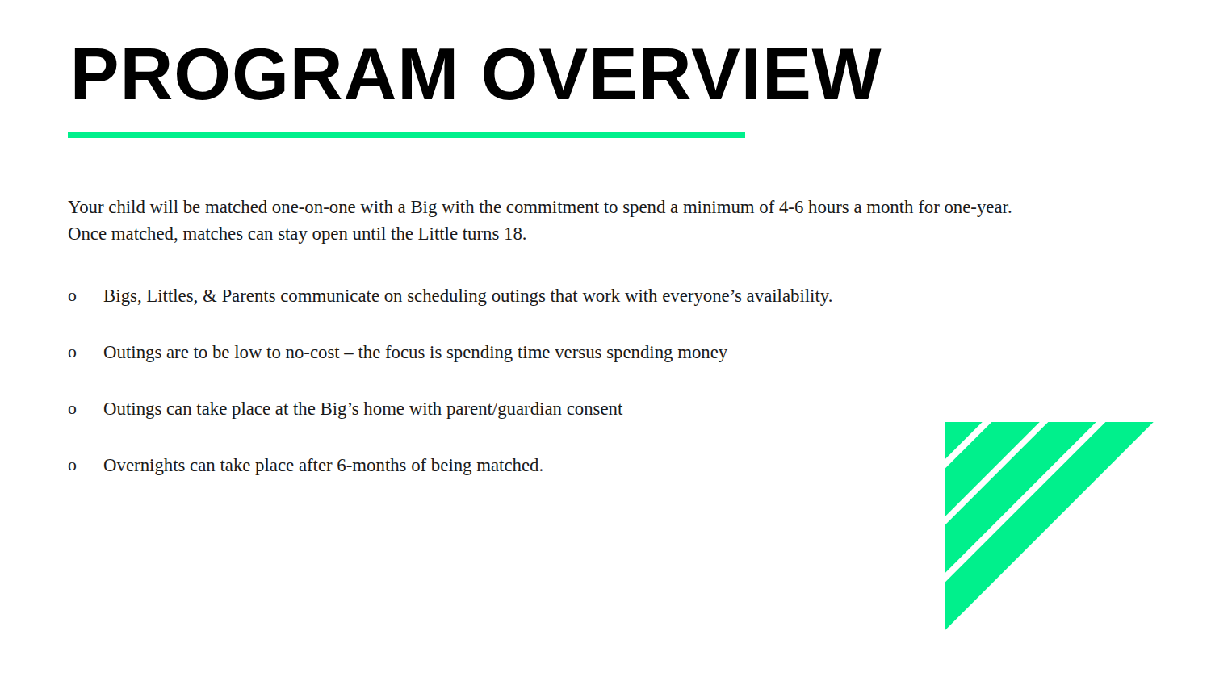Program Overview
Your child will be matched one-on-one with a Big with the commitment to spend a minimum of 4-6 hours a month for one-year. Once matched, matches can stay open until the Little turns 18.
Bigs, Littles, & Parents communicate on scheduling outings that work with everyone’s availability.
Outings are to be low to no-cost – the focus is spending time versus spending money
Outings can take place at the Big’s home with parent/guardian consent
Overnights can take place after 6-months of being matched.